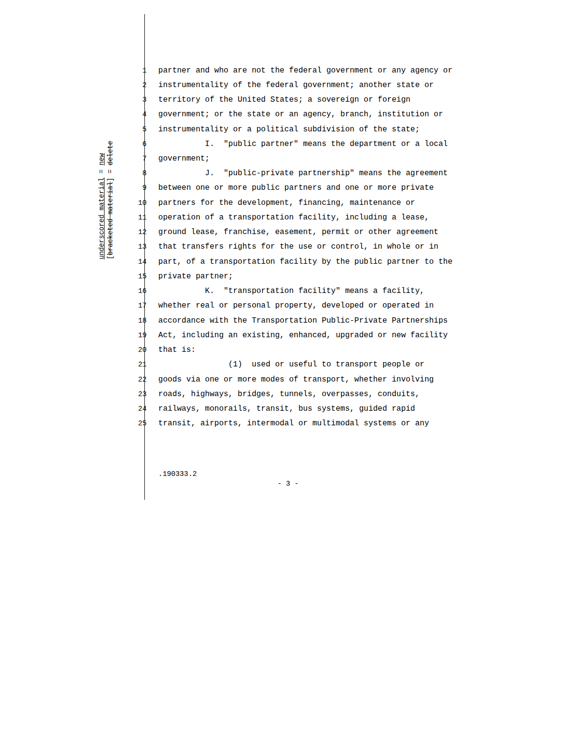underscored material = new [bracketed material] = delete
partner and who are not the federal government or any agency or
instrumentality of the federal government; another state or
territory of the United States; a sovereign or foreign
government; or the state or an agency, branch, institution or
instrumentality or a political subdivision of the state;
I. "public partner" means the department or a local
government;
J. "public-private partnership" means the agreement
between one or more public partners and one or more private
partners for the development, financing, maintenance or
operation of a transportation facility, including a lease,
ground lease, franchise, easement, permit or other agreement
that transfers rights for the use or control, in whole or in
part, of a transportation facility by the public partner to the
private partner;
K. "transportation facility" means a facility,
whether real or personal property, developed or operated in
accordance with the Transportation Public-Private Partnerships
Act, including an existing, enhanced, upgraded or new facility
that is:
(1) used or useful to transport people or
goods via one or more modes of transport, whether involving
roads, highways, bridges, tunnels, overpasses, conduits,
railways, monorails, transit, bus systems, guided rapid
transit, airports, intermodal or multimodal systems or any
.190333.2
- 3 -